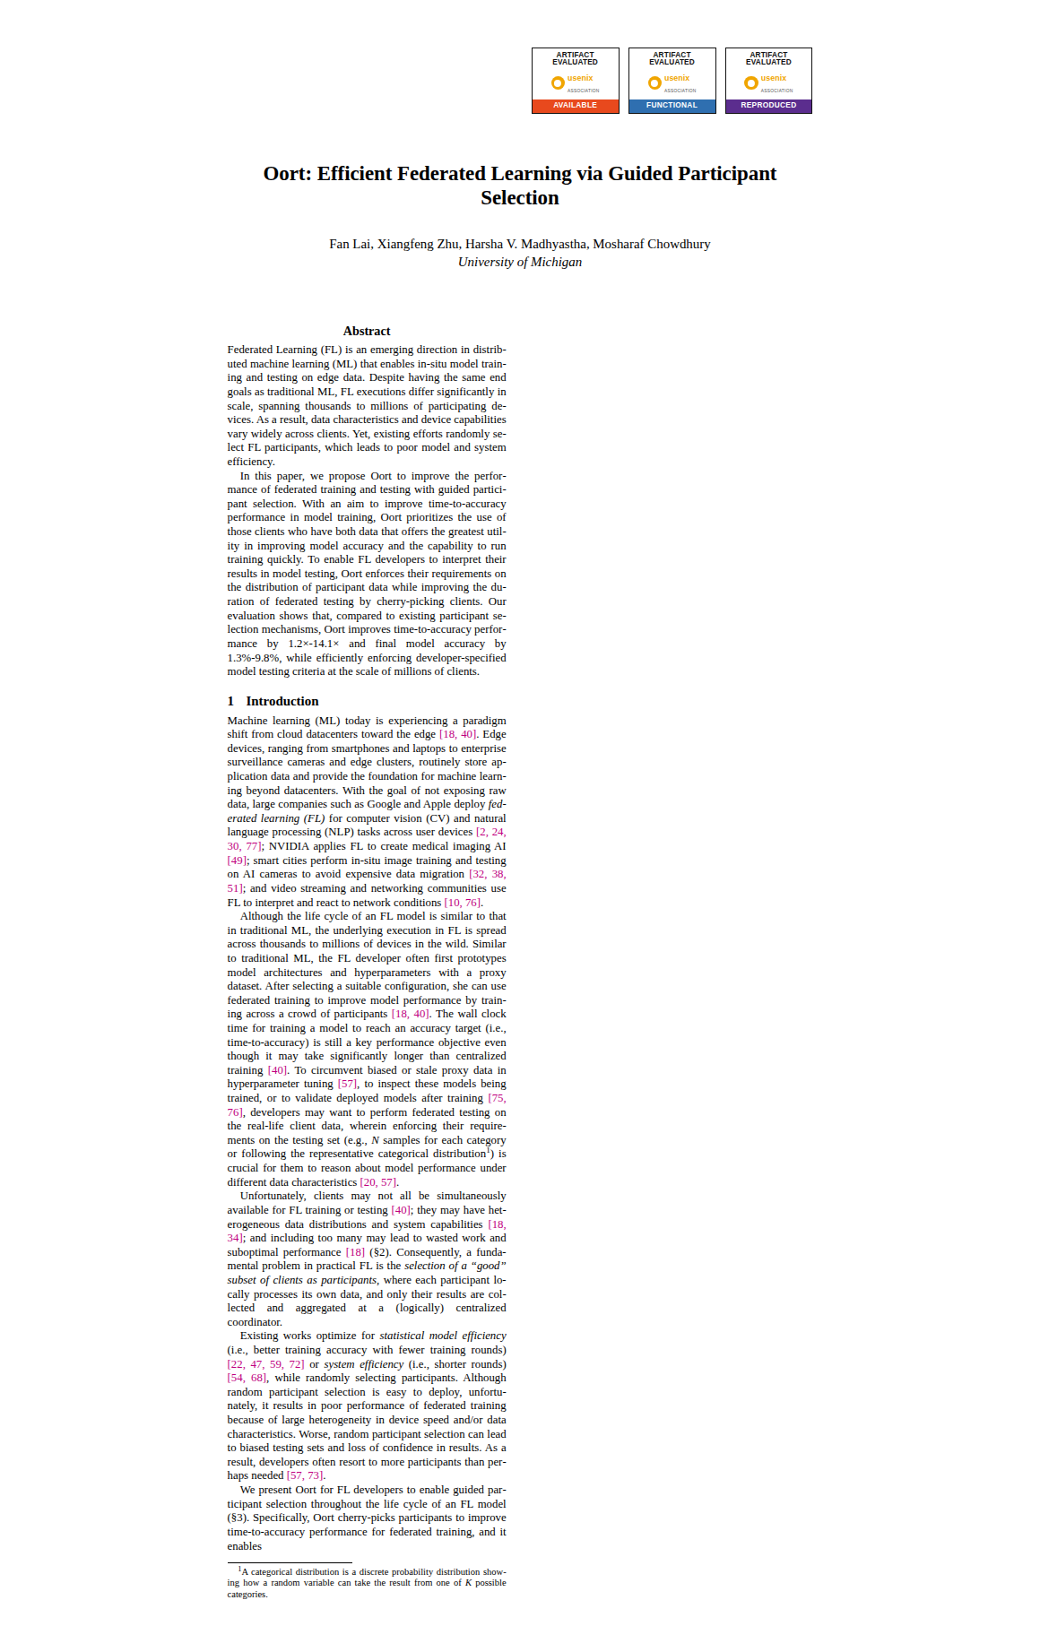ARTIFACT
EVALUATED
usenix
ASSOCIATION
AVAILABLE
ARTIFACT
EVALUATED
usenix
ASSOCIATION
FUNCTIONAL
ARTIFACT
EVALUATED
usenix
ASSOCIATION
REPRODUCED
Oort: Efficient Federated Learning via Guided Participant Selection
Fan Lai, Xiangfeng Zhu, Harsha V. Madhyastha, Mosharaf Chowdhury
University of Michigan
Abstract
Federated Learning (FL) is an emerging direction in distributed machine learning (ML) that enables in-situ model training and testing on edge data. Despite having the same end goals as traditional ML, FL executions differ significantly in scale, spanning thousands to millions of participating devices. As a result, data characteristics and device capabilities vary widely across clients. Yet, existing efforts randomly select FL participants, which leads to poor model and system efficiency.
In this paper, we propose Oort to improve the performance of federated training and testing with guided participant selection. With an aim to improve time-to-accuracy performance in model training, Oort prioritizes the use of those clients who have both data that offers the greatest utility in improving model accuracy and the capability to run training quickly. To enable FL developers to interpret their results in model testing, Oort enforces their requirements on the distribution of participant data while improving the duration of federated testing by cherry-picking clients. Our evaluation shows that, compared to existing participant selection mechanisms, Oort improves time-to-accuracy performance by 1.2×-14.1× and final model accuracy by 1.3%-9.8%, while efficiently enforcing developer-specified model testing criteria at the scale of millions of clients.
1 Introduction
Machine learning (ML) today is experiencing a paradigm shift from cloud datacenters toward the edge [18, 40]. Edge devices, ranging from smartphones and laptops to enterprise surveillance cameras and edge clusters, routinely store application data and provide the foundation for machine learning beyond datacenters. With the goal of not exposing raw data, large companies such as Google and Apple deploy federated learning (FL) for computer vision (CV) and natural language processing (NLP) tasks across user devices [2, 24, 30, 77]; NVIDIA applies FL to create medical imaging AI [49]; smart cities perform in-situ image training and testing on AI cameras to avoid expensive data migration [32, 38, 51]; and video streaming and networking communities use FL to interpret and react to network conditions [10, 76].
Although the life cycle of an FL model is similar to that in traditional ML, the underlying execution in FL is spread across thousands to millions of devices in the wild. Similar to traditional ML, the FL developer often first prototypes model architectures and hyperparameters with a proxy dataset. After selecting a suitable configuration, she can use federated training to improve model performance by training across a crowd of participants [18, 40]. The wall clock time for training a model to reach an accuracy target (i.e., time-to-accuracy) is still a key performance objective even though it may take significantly longer than centralized training [40]. To circumvent biased or stale proxy data in hyperparameter tuning [57], to inspect these models being trained, or to validate deployed models after training [75, 76], developers may want to perform federated testing on the real-life client data, wherein enforcing their requirements on the testing set (e.g., N samples for each category or following the representative categorical distribution1) is crucial for them to reason about model performance under different data characteristics [20, 57].
Unfortunately, clients may not all be simultaneously available for FL training or testing [40]; they may have heterogeneous data distributions and system capabilities [18, 34]; and including too many may lead to wasted work and suboptimal performance [18] (§2). Consequently, a fundamental problem in practical FL is the selection of a “good” subset of clients as participants, where each participant locally processes its own data, and only their results are collected and aggregated at a (logically) centralized coordinator.
Existing works optimize for statistical model efficiency (i.e., better training accuracy with fewer training rounds) [22, 47, 59, 72] or system efficiency (i.e., shorter rounds) [54, 68], while randomly selecting participants. Although random participant selection is easy to deploy, unfortunately, it results in poor performance of federated training because of large heterogeneity in device speed and/or data characteristics. Worse, random participant selection can lead to biased testing sets and loss of confidence in results. As a result, developers often resort to more participants than perhaps needed [57, 73].
We present Oort for FL developers to enable guided participant selection throughout the life cycle of an FL model (§3). Specifically, Oort cherry-picks participants to improve time-to-accuracy performance for federated training, and it enables
1A categorical distribution is a discrete probability distribution showing how a random variable can take the result from one of K possible categories.